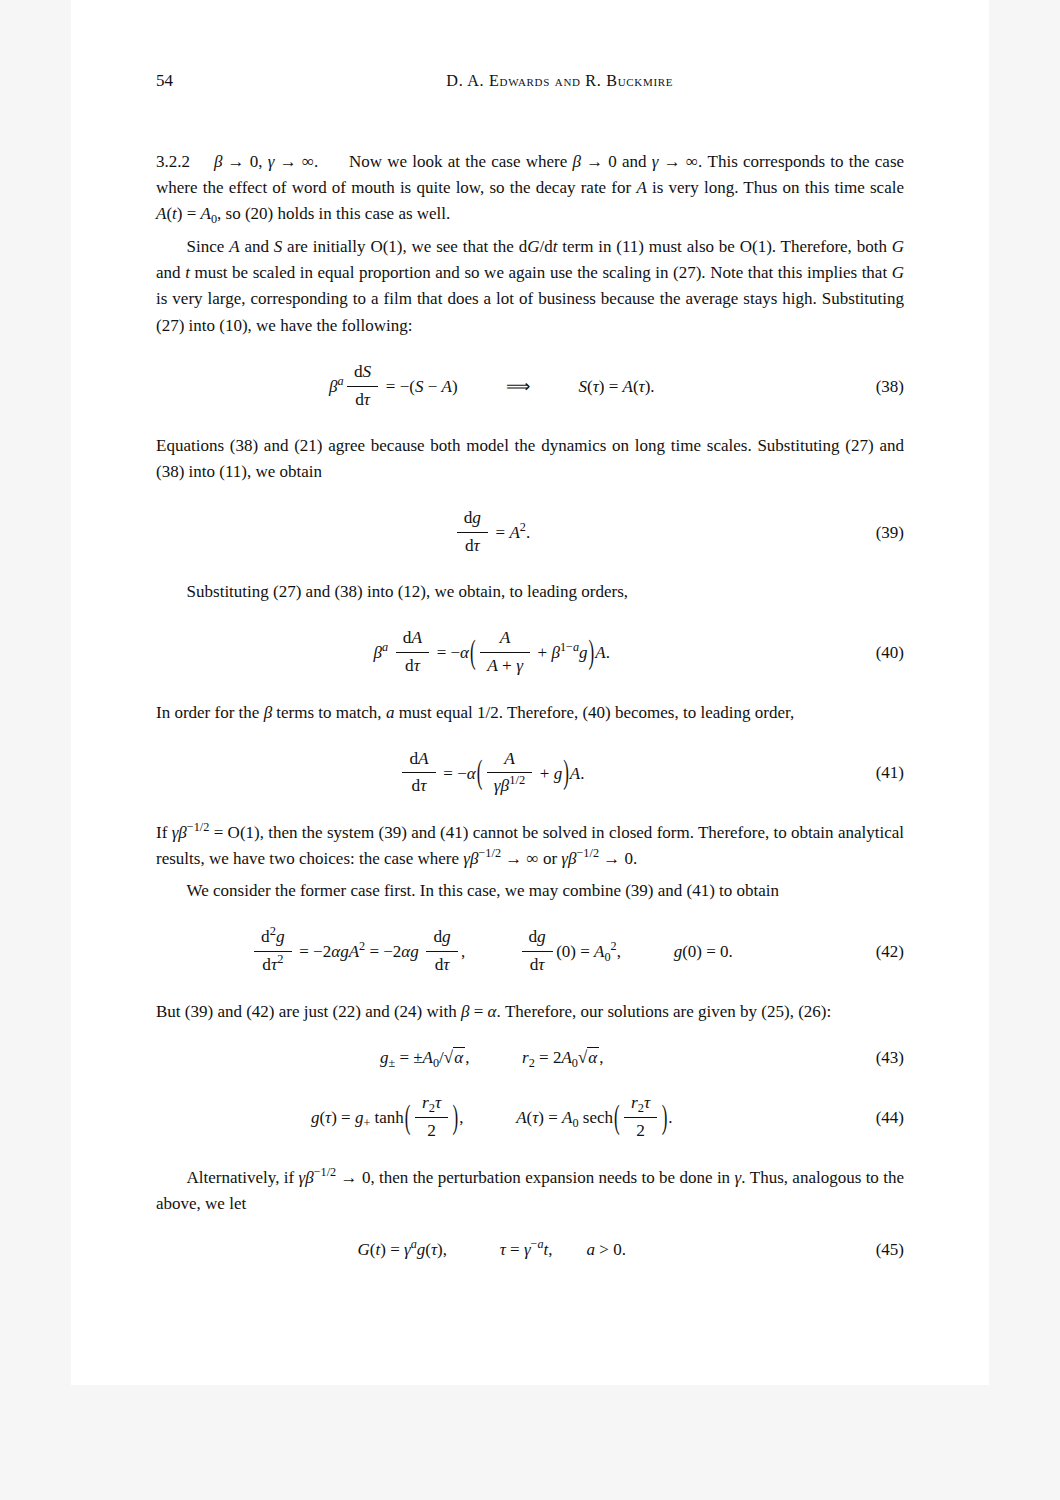54 D. A. Edwards and R. Buckmire
3.2.2 β → 0, γ → ∞. Now we look at the case where β → 0 and γ → ∞. This corresponds to the case where the effect of word of mouth is quite low, so the decay rate for A is very long. Thus on this time scale A(t) = A0, so (20) holds in this case as well.
Since A and S are initially O(1), we see that the dG/dt term in (11) must also be O(1). Therefore, both G and t must be scaled in equal proportion and so we again use the scaling in (27). Note that this implies that G is very large, corresponding to a film that does a lot of business because the average stays high. Substituting (27) into (10), we have the following:
βadS dτ = −(S − A) ⟹ S(τ) = A(τ).
(38)
Equations (38) and (21) agree because both model the dynamics on long time scales. Substituting (27) and (38) into (11), we obtain
dg dτ = A2.
(39)
Substituting (27) and (38) into (12), we obtain, to leading orders,
βa dA dτ = −α(AA + γ + β1−ag) A.
(40)
In order for the β terms to match, a must equal 1/2. Therefore, (40) becomes, to leading order,
dA dτ = −α(Aγβ1/2 + g) A.
(41)
If γβ−1/2 = O(1), then the system (39) and (41) cannot be solved in closed form. Therefore, to obtain analytical results, we have two choices: the case where γβ−1/2 → ∞ or γβ−1/2 → 0.
We consider the former case first. In this case, we may combine (39) and (41) to obtain
d2g dτ2 = −2αgA2 = −2αg dg dτ, dg dτ(0) = A02, g(0) = 0.
(42)
But (39) and (42) are just (22) and (24) with β = α. Therefore, our solutions are given by (25), (26):
g± = ±A0/√α, r2 = 2A0√α,
(43)
g(τ) = g+ tanh(r2τ 2), A(τ) = A0 sech(r2τ 2).
(44)
Alternatively, if γβ−1/2 → 0, then the perturbation expansion needs to be done in γ. Thus, analogous to the above, we let
G(t) = γag(τ), τ = γ−at, a > 0.
(45)